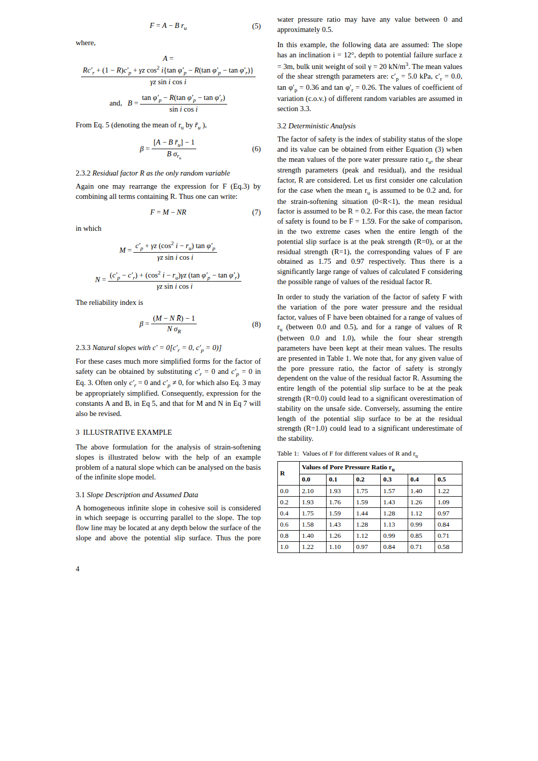F = A − B ru (5)
where,
A = Rc′r + (1 − R)c′p + γz cos2 i{tan φ′p − R(tan φ′p − tan φ′r)} γz sin i cos i
and, B = tan φ′p − R(tan φ′p − tan φ′r) sin i cos i
From Eq. 5 (denoting the mean of ru by r̄u ),
β = [A − B r̄u] − 1 B σru (6)
2.3.2 Residual factor R as the only random variable
Again one may rearrange the expression for F (Eq.3) by combining all terms containing R. Thus one can write:
F = M − NR (7)
in which
M = c′p + γz (cos2 i − ru) tan φ′p γz sin i cos i
N = (c′p − c′r) + (cos2 i − ru)γz (tan φ′p − tan φ′r) γz sin i cos i
The reliability index is
β = (M − N R̄) − 1 N σR (8)
2.3.3 Natural slopes with c′ = 0[c′r = 0, c′p = 0)]
For these cases much more simplified forms for the factor of safety can be obtained by substituting c′r = 0 and c′p = 0 in Eq. 3. Often only c′r = 0 and c′p ≠ 0, for which also Eq. 3 may be appropriately simplified. Consequently, expression for the constants A and B, in Eq 5, and that for M and N in Eq 7 will also be revised.
3 Illustrative Example
The above formulation for the analysis of strain-softening slopes is illustrated below with the help of an example problem of a natural slope which can be analysed on the basis of the infinite slope model.
3.1 Slope Description and Assumed Data
A homogeneous infinite slope in cohesive soil is considered in which seepage is occurring parallel to the slope. The top flow line may be located at any depth below the surface of the slope and above the potential slip surface. Thus the pore water pressure ratio may have any value between 0 and approximately 0.5.
In this example, the following data are assumed: The slope has an inclination i = 12°, depth to potential failure surface z = 3m, bulk unit weight of soil γ = 20 kN/m3. The mean values of the shear strength parameters are: c′p = 5.0 kPa, c′r = 0.0, tan φ′p = 0.36 and tan φ′r = 0.26. The values of coefficient of variation (c.o.v.) of different random variables are assumed in section 3.3.
3.2 Deterministic Analysis
The factor of safety is the index of stability status of the slope and its value can be obtained from either Equation (3) when the mean values of the pore water pressure ratio ru, the shear strength parameters (peak and residual), and the residual factor, R are considered. Let us first consider one calculation for the case when the mean ru is assumed to be 0.2 and, for the strain-softening situation (0<R<1), the mean residual factor is assumed to be R = 0.2. For this case, the mean factor of safety is found to be F = 1.59. For the sake of comparison, in the two extreme cases when the entire length of the potential slip surface is at the peak strength (R=0), or at the residual strength (R=1), the corresponding values of F are obtained as 1.75 and 0.97 respectively. Thus there is a significantly large range of values of calculated F considering the possible range of values of the residual factor R.
In order to study the variation of the factor of safety F with the variation of the pore water pressure and the residual factor, values of F have been obtained for a range of values of ru (between 0.0 and 0.5), and for a range of values of R (between 0.0 and 1.0), while the four shear strength parameters have been kept at their mean values. The results are presented in Table 1. We note that, for any given value of the pore pressure ratio, the factor of safety is strongly dependent on the value of the residual factor R. Assuming the entire length of the potential slip surface to be at the peak strength (R=0.0) could lead to a significant overestimation of stability on the unsafe side. Conversely, assuming the entire length of the potential slip surface to be at the residual strength (R=1.0) could lead to a significant underestimate of the stability.
Table 1: Values of F for different values of R and r u
| R | Values of Pore Pressure Ratio r u |
| --- | --- |
| 0.0 | 0.1 | 0.2 | 0.3 | 0.4 | 0.5 |
| 0.0 | 2.10 | 1.93 | 1.75 | 1.57 | 1.40 | 1.22 |
| 0.2 | 1.93 | 1.76 | 1.59 | 1.43 | 1.26 | 1.09 |
| 0.4 | 1.75 | 1.59 | 1.44 | 1.28 | 1.12 | 0.97 |
| 0.6 | 1.58 | 1.43 | 1.28 | 1.13 | 0.99 | 0.84 |
| 0.8 | 1.40 | 1.26 | 1.12 | 0.99 | 0.85 | 0.71 |
| 1.0 | 1.22 | 1.10 | 0.97 | 0.84 | 0.71 | 0.58 |
4